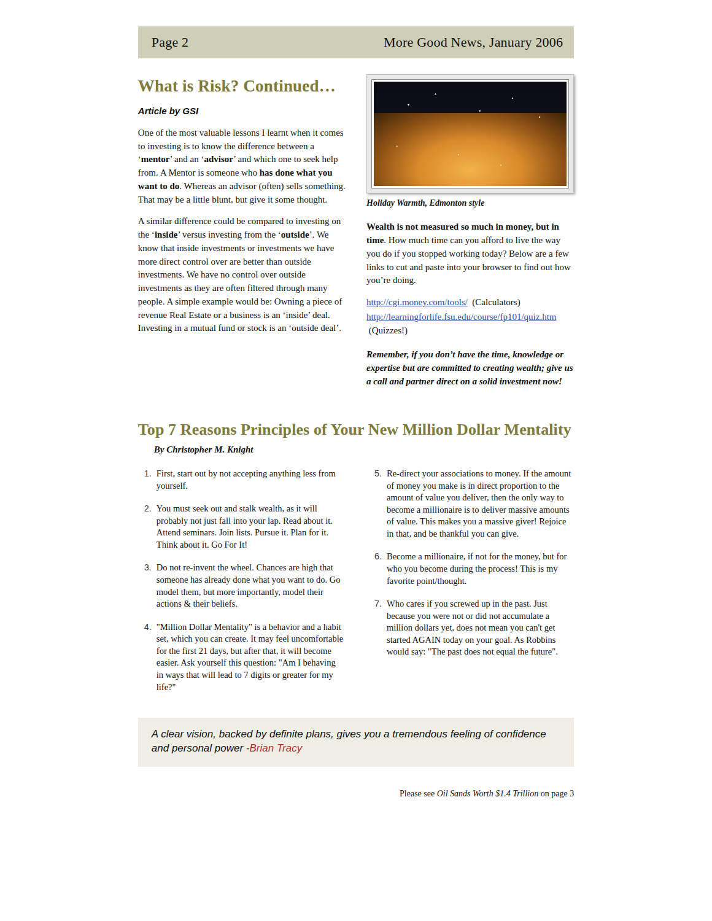Page 2
More Good News, January 2006
What is Risk? Continued…
Article by GSI
One of the most valuable lessons I learnt when it comes to investing is to know the difference between a ‘mentor’ and an ‘advisor’ and which one to seek help from. A Mentor is someone who has done what you want to do. Whereas an advisor (often) sells something. That may be a little blunt, but give it some thought.
A similar difference could be compared to investing on the ‘inside’ versus investing from the ‘outside’. We know that inside investments or investments we have more direct control over are better than outside investments. We have no control over outside investments as they are often filtered through many people. A simple example would be: Owning a piece of revenue Real Estate or a business is an ‘inside’ deal. Investing in a mutual fund or stock is an ‘outside deal’.
Holiday Warmth, Edmonton style
Wealth is not measured so much in money, but in time. How much time can you afford to live the way you do if you stopped working today? Below are a few links to cut and paste into your browser to find out how you’re doing.
http://cgi.money.com/tools/ (Calculators)
http://learningforlife.fsu.edu/course/fp101/quiz.htm (Quizzes!)
Remember, if you don’t have the time, knowledge or expertise but are committed to creating wealth; give us a call and partner direct on a solid investment now!
Top 7 Reasons Principles of Your New Million Dollar Mentality
By Christopher M. Knight
1 First, start out by not accepting anything less from yourself.
2 You must seek out and stalk wealth, as it will probably not just fall into your lap. Read about it. Attend seminars. Join lists. Pursue it. Plan for it. Think about it. Go For It!
3 Do not re-invent the wheel. Chances are high that someone has already done what you want to do. Go model them, but more importantly, model their actions & their beliefs.
4"Million Dollar Mentality" is a behavior and a habit set, which you can create. It may feel uncomfortable for the first 21 days, but after that, it will become easier. Ask yourself this question: "Am I behaving in ways that will lead to 7 digits or greater for my life?"
5 Re-direct your associations to money. If the amount of money you make is in direct proportion to the amount of value you deliver, then the only way to become a millionaire is to deliver massive amounts of value. This makes you a massive giver! Rejoice in that, and be thankful you can give.
6 Become a millionaire, if not for the money, but for who you become during the process! This is my favorite point/thought.
7 Who cares if you screwed up in the past. Just because you were not or did not accumulate a million dollars yet, does not mean you can't get started AGAIN today on your goal. As Robbins would say: "The past does not equal the future".
A clear vision, backed by definite plans, gives you a tremendous feeling of confidence and personal power -Brian Tracy
Please see Oil Sands Worth $1.4 Trillion on page 3